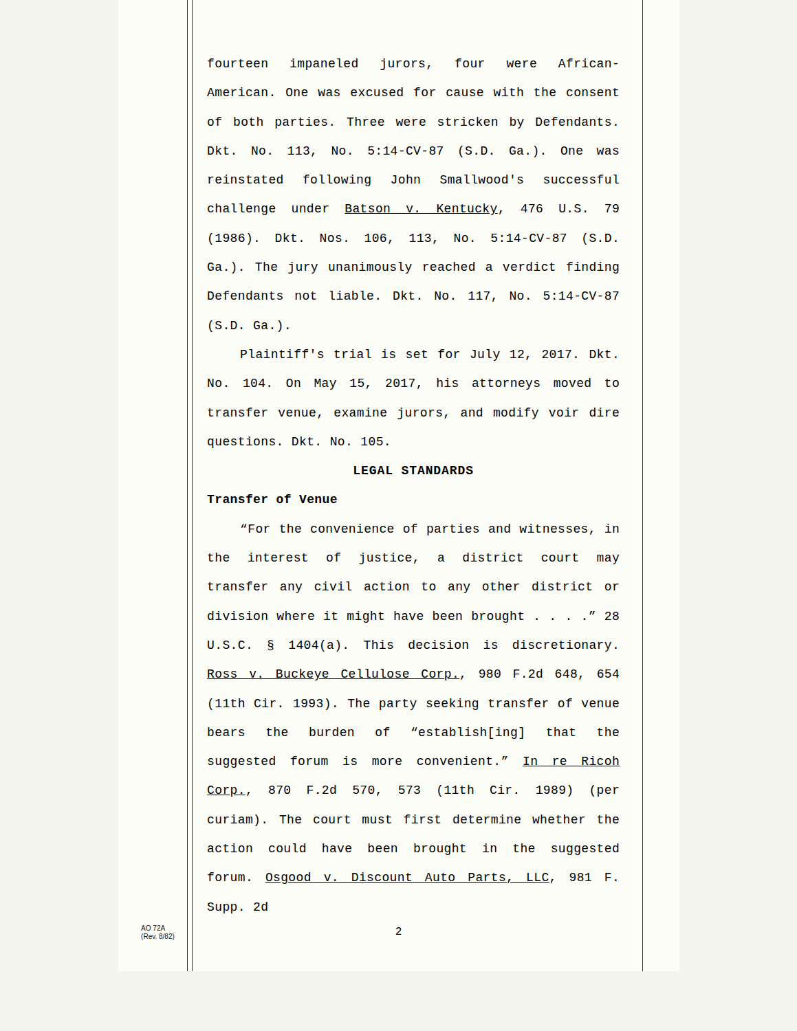fourteen impaneled jurors, four were African-American. One was excused for cause with the consent of both parties. Three were stricken by Defendants. Dkt. No. 113, No. 5:14-CV-87 (S.D. Ga.). One was reinstated following John Smallwood's successful challenge under Batson v. Kentucky, 476 U.S. 79 (1986). Dkt. Nos. 106, 113, No. 5:14-CV-87 (S.D. Ga.). The jury unanimously reached a verdict finding Defendants not liable. Dkt. No. 117, No. 5:14-CV-87 (S.D. Ga.).
Plaintiff's trial is set for July 12, 2017. Dkt. No. 104. On May 15, 2017, his attorneys moved to transfer venue, examine jurors, and modify voir dire questions. Dkt. No. 105.
LEGAL STANDARDS
Transfer of Venue
“For the convenience of parties and witnesses, in the interest of justice, a district court may transfer any civil action to any other district or division where it might have been brought . . . .” 28 U.S.C. § 1404(a). This decision is discretionary. Ross v. Buckeye Cellulose Corp., 980 F.2d 648, 654 (11th Cir. 1993). The party seeking transfer of venue bears the burden of “establish[ing] that the suggested forum is more convenient.” In re Ricoh Corp., 870 F.2d 570, 573 (11th Cir. 1989) (per curiam). The court must first determine whether the action could have been brought in the suggested forum. Osgood v. Discount Auto Parts, LLC, 981 F. Supp. 2d
AO 72A
(Rev. 8/82)
2